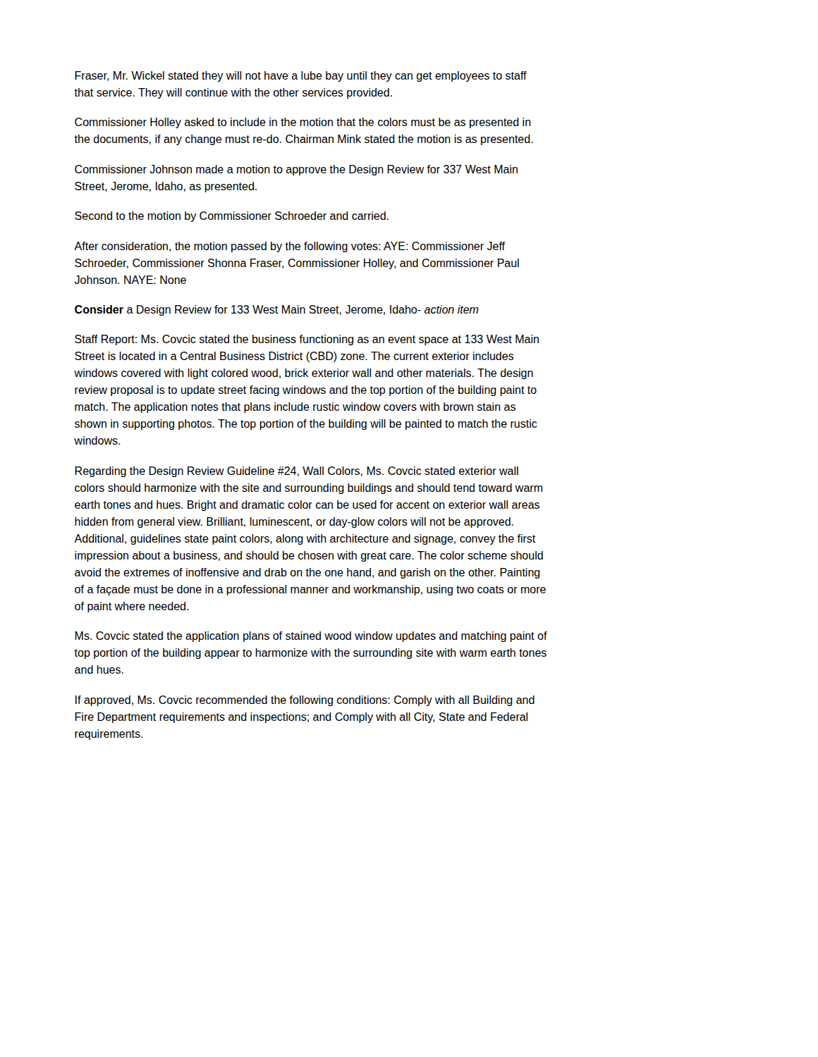Fraser, Mr. Wickel stated they will not have a lube bay until they can get employees to staff that service. They will continue with the other services provided.
Commissioner Holley asked to include in the motion that the colors must be as presented in the documents, if any change must re-do. Chairman Mink stated the motion is as presented.
Commissioner Johnson made a motion to approve the Design Review for 337 West Main Street, Jerome, Idaho, as presented.
Second to the motion by Commissioner Schroeder and carried.
After consideration, the motion passed by the following votes: AYE: Commissioner Jeff Schroeder, Commissioner Shonna Fraser, Commissioner Holley, and Commissioner Paul Johnson. NAYE: None
Consider a Design Review for 133 West Main Street, Jerome, Idaho- action item
Staff Report: Ms. Covcic stated the business functioning as an event space at 133 West Main Street is located in a Central Business District (CBD) zone. The current exterior includes windows covered with light colored wood, brick exterior wall and other materials. The design review proposal is to update street facing windows and the top portion of the building paint to match. The application notes that plans include rustic window covers with brown stain as shown in supporting photos. The top portion of the building will be painted to match the rustic windows.
Regarding the Design Review Guideline #24, Wall Colors, Ms. Covcic stated exterior wall colors should harmonize with the site and surrounding buildings and should tend toward warm earth tones and hues. Bright and dramatic color can be used for accent on exterior wall areas hidden from general view. Brilliant, luminescent, or day-glow colors will not be approved. Additional, guidelines state paint colors, along with architecture and signage, convey the first impression about a business, and should be chosen with great care. The color scheme should avoid the extremes of inoffensive and drab on the one hand, and garish on the other. Painting of a façade must be done in a professional manner and workmanship, using two coats or more of paint where needed.
Ms. Covcic stated the application plans of stained wood window updates and matching paint of top portion of the building appear to harmonize with the surrounding site with warm earth tones and hues.
If approved, Ms. Covcic recommended the following conditions: Comply with all Building and Fire Department requirements and inspections; and Comply with all City, State and Federal requirements.